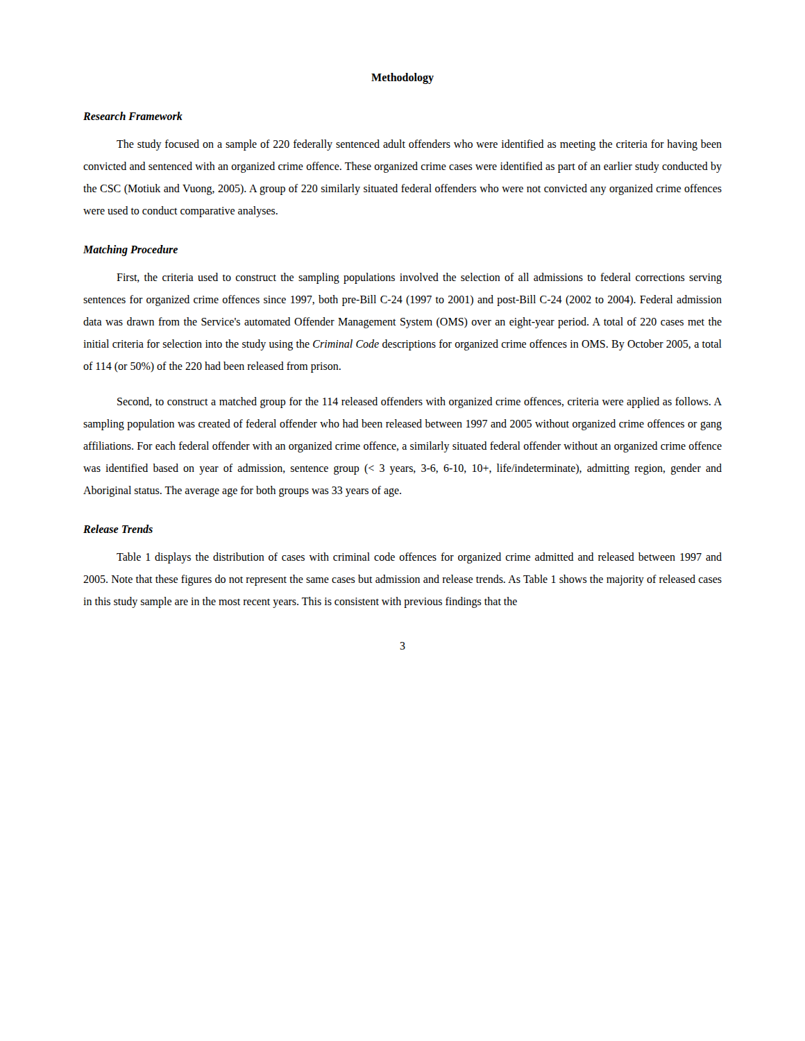Methodology
Research Framework
The study focused on a sample of 220 federally sentenced adult offenders who were identified as meeting the criteria for having been convicted and sentenced with an organized crime offence. These organized crime cases were identified as part of an earlier study conducted by the CSC (Motiuk and Vuong, 2005). A group of 220 similarly situated federal offenders who were not convicted any organized crime offences were used to conduct comparative analyses.
Matching Procedure
First, the criteria used to construct the sampling populations involved the selection of all admissions to federal corrections serving sentences for organized crime offences since 1997, both pre-Bill C-24 (1997 to 2001) and post-Bill C-24 (2002 to 2004). Federal admission data was drawn from the Service's automated Offender Management System (OMS) over an eight-year period. A total of 220 cases met the initial criteria for selection into the study using the Criminal Code descriptions for organized crime offences in OMS. By October 2005, a total of 114 (or 50%) of the 220 had been released from prison.
Second, to construct a matched group for the 114 released offenders with organized crime offences, criteria were applied as follows. A sampling population was created of federal offender who had been released between 1997 and 2005 without organized crime offences or gang affiliations. For each federal offender with an organized crime offence, a similarly situated federal offender without an organized crime offence was identified based on year of admission, sentence group (< 3 years, 3-6, 6-10, 10+, life/indeterminate), admitting region, gender and Aboriginal status. The average age for both groups was 33 years of age.
Release Trends
Table 1 displays the distribution of cases with criminal code offences for organized crime admitted and released between 1997 and 2005. Note that these figures do not represent the same cases but admission and release trends. As Table 1 shows the majority of released cases in this study sample are in the most recent years. This is consistent with previous findings that the
3